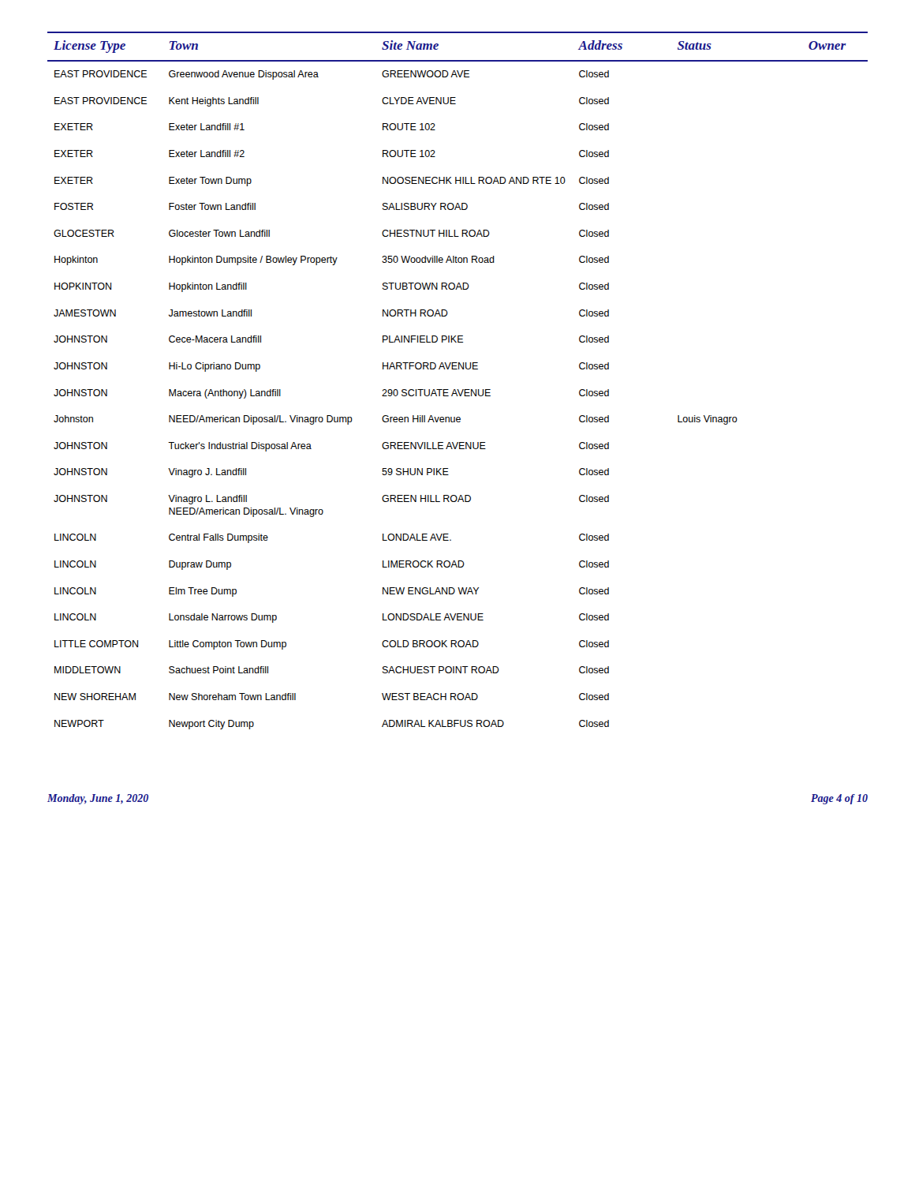| License Type | Town | Site Name | Address | Status | Owner |
| --- | --- | --- | --- | --- | --- |
| EAST PROVIDENCE | Greenwood Avenue Disposal Area | GREENWOOD AVE | Closed | | |
| EAST PROVIDENCE | Kent Heights Landfill | CLYDE AVENUE | Closed | | |
| EXETER | Exeter Landfill #1 | ROUTE 102 | Closed | | |
| EXETER | Exeter Landfill #2 | ROUTE 102 | Closed | | |
| EXETER | Exeter Town Dump | NOOSENECHK HILL ROAD AND RTE 10 | Closed | | |
| FOSTER | Foster Town Landfill | SALISBURY ROAD | Closed | | |
| GLOCESTER | Glocester Town Landfill | CHESTNUT HILL ROAD | Closed | | |
| Hopkinton | Hopkinton Dumpsite / Bowley Property | 350 Woodville Alton Road | Closed | | |
| HOPKINTON | Hopkinton Landfill | STUBTOWN ROAD | Closed | | |
| JAMESTOWN | Jamestown Landfill | NORTH ROAD | Closed | | |
| JOHNSTON | Cece-Macera Landfill | PLAINFIELD PIKE | Closed | | |
| JOHNSTON | Hi-Lo Cipriano Dump | HARTFORD AVENUE | Closed | | |
| JOHNSTON | Macera (Anthony) Landfill | 290 SCITUATE AVENUE | Closed | | |
| Johnston | NEED/American Diposal/L. Vinagro Dump | Green Hill Avenue | Closed | Louis Vinagro | |
| JOHNSTON | Tucker's Industrial Disposal Area | GREENVILLE AVENUE | Closed | | |
| JOHNSTON | Vinagro J. Landfill | 59 SHUN PIKE | Closed | | |
| JOHNSTON | Vinagro L. Landfill NEED/American Diposal/L. Vinagro | GREEN HILL ROAD | Closed | | |
| LINCOLN | Central Falls Dumpsite | LONDALE AVE. | Closed | | |
| LINCOLN | Dupraw Dump | LIMEROCK ROAD | Closed | | |
| LINCOLN | Elm Tree Dump | NEW ENGLAND WAY | Closed | | |
| LINCOLN | Lonsdale Narrows Dump | LONDSDALE AVENUE | Closed | | |
| LITTLE COMPTON | Little Compton Town Dump | COLD BROOK ROAD | Closed | | |
| MIDDLETOWN | Sachuest Point Landfill | SACHUEST POINT ROAD | Closed | | |
| NEW SHOREHAM | New Shoreham Town Landfill | WEST BEACH ROAD | Closed | | |
| NEWPORT | Newport City Dump | ADMIRAL KALBFUS ROAD | Closed | | |
Monday, June 1, 2020 Page 4 of 10